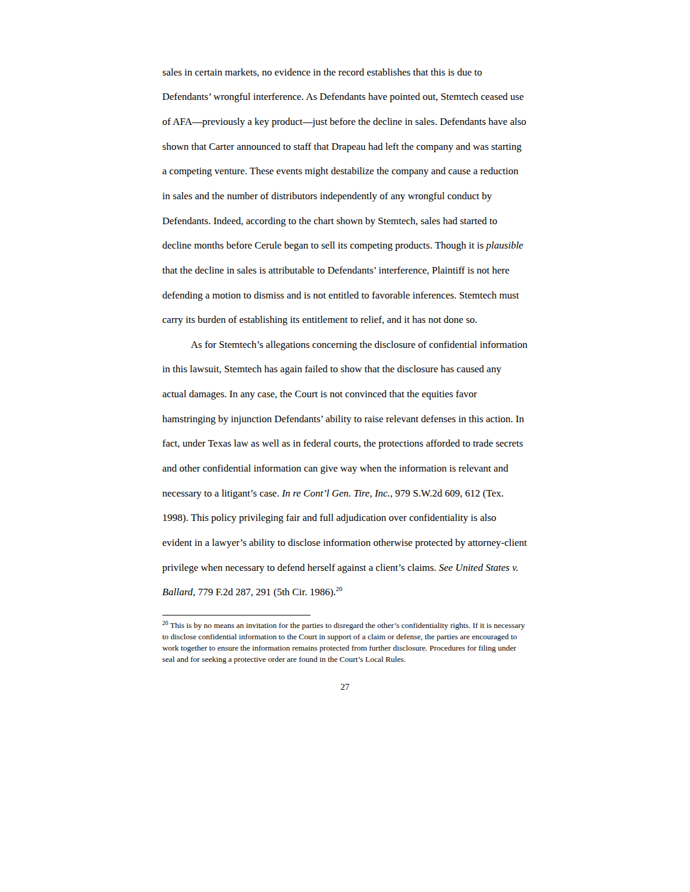sales in certain markets, no evidence in the record establishes that this is due to Defendants’ wrongful interference. As Defendants have pointed out, Stemtech ceased use of AFA—previously a key product—just before the decline in sales. Defendants have also shown that Carter announced to staff that Drapeau had left the company and was starting a competing venture. These events might destabilize the company and cause a reduction in sales and the number of distributors independently of any wrongful conduct by Defendants. Indeed, according to the chart shown by Stemtech, sales had started to decline months before Cerule began to sell its competing products. Though it is plausible that the decline in sales is attributable to Defendants’ interference, Plaintiff is not here defending a motion to dismiss and is not entitled to favorable inferences. Stemtech must carry its burden of establishing its entitlement to relief, and it has not done so.
As for Stemtech’s allegations concerning the disclosure of confidential information in this lawsuit, Stemtech has again failed to show that the disclosure has caused any actual damages. In any case, the Court is not convinced that the equities favor hamstringing by injunction Defendants’ ability to raise relevant defenses in this action. In fact, under Texas law as well as in federal courts, the protections afforded to trade secrets and other confidential information can give way when the information is relevant and necessary to a litigant’s case. In re Cont’l Gen. Tire, Inc., 979 S.W.2d 609, 612 (Tex. 1998). This policy privileging fair and full adjudication over confidentiality is also evident in a lawyer’s ability to disclose information otherwise protected by attorney-client privilege when necessary to defend herself against a client’s claims. See United States v. Ballard, 779 F.2d 287, 291 (5th Cir. 1986).20
20 This is by no means an invitation for the parties to disregard the other’s confidentiality rights. If it is necessary to disclose confidential information to the Court in support of a claim or defense, the parties are encouraged to work together to ensure the information remains protected from further disclosure. Procedures for filing under seal and for seeking a protective order are found in the Court’s Local Rules.
27